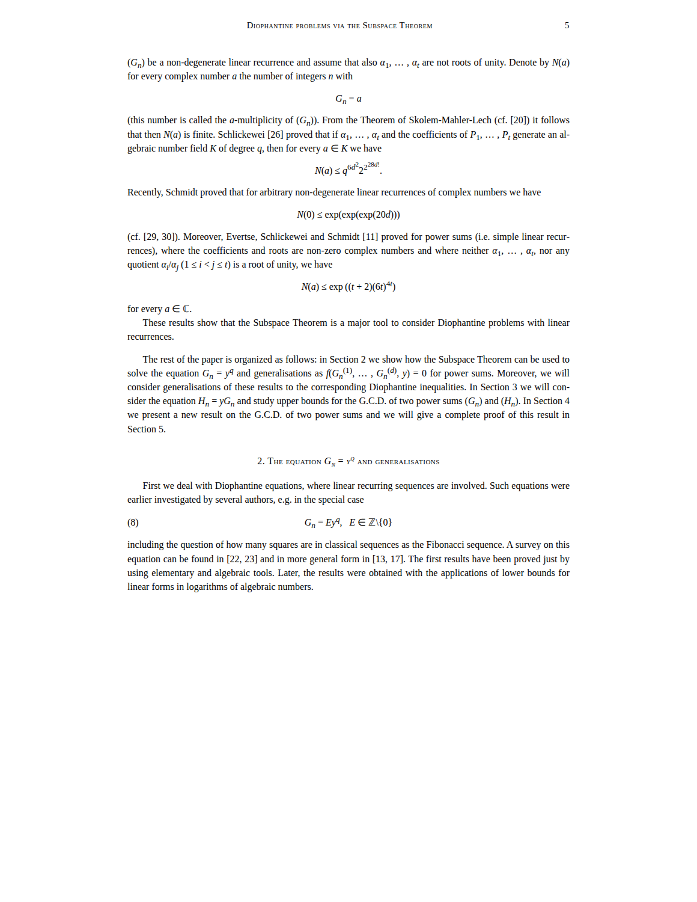Diophantine problems via the Subspace Theorem 5
(Gn) be a non-degenerate linear recurrence and assume that also α1, … , αt are not roots of unity. Denote by N(a) for every complex number a the number of integers n with
Gn = a
(this number is called the a-multiplicity of (Gn)). From the Theorem of Skolem-Mahler-Lech (cf. [20]) it follows that then N(a) is finite. Schlickewei [26] proved that if α1, … , αt and the coefficients of P1, … , Pt generate an algebraic number field K of degree q, then for every a ∈ K we have
N(a) ≤ q6d22228d!.
Recently, Schmidt proved that for arbitrary non-degenerate linear recurrences of complex numbers we have
N(0) ≤ exp(exp(exp(20d)))
(cf. [29, 30]). Moreover, Evertse, Schlickewei and Schmidt [11] proved for power sums (i.e. simple linear recurrences), where the coefficients and roots are non-zero complex numbers and where neither α1, … , αt, nor any quotient αi/αj (1 ≤ i < j ≤ t) is a root of unity, we have
N(a) ≤ exp ((t + 2)(6t)4t)
for every a ∈ ℂ.
These results show that the Subspace Theorem is a major tool to consider Diophantine problems with linear recurrences.
The rest of the paper is organized as follows: in Section 2 we show how the Subspace Theorem can be used to solve the equation Gn = yq and generalisations as f(Gn(1), … , Gn(d), y) = 0 for power sums. Moreover, we will consider generalisations of these results to the corresponding Diophantine inequalities. In Section 3 we will consider the equation Hn = yGn and study upper bounds for the G.C.D. of two power sums (Gn) and (Hn). In Section 4 we present a new result on the G.C.D. of two power sums and we will give a complete proof of this result in Section 5.
2. The equation Gn = yq and generalisations
First we deal with Diophantine equations, where linear recurring sequences are involved. Such equations were earlier investigated by several authors, e.g. in the special case
(8) Gn = Eyq, E ∈ ℤ\{0}
including the question of how many squares are in classical sequences as the Fibonacci sequence. A survey on this equation can be found in [22, 23] and in more general form in [13, 17]. The first results have been proved just by using elementary and algebraic tools. Later, the results were obtained with the applications of lower bounds for linear forms in logarithms of algebraic numbers.